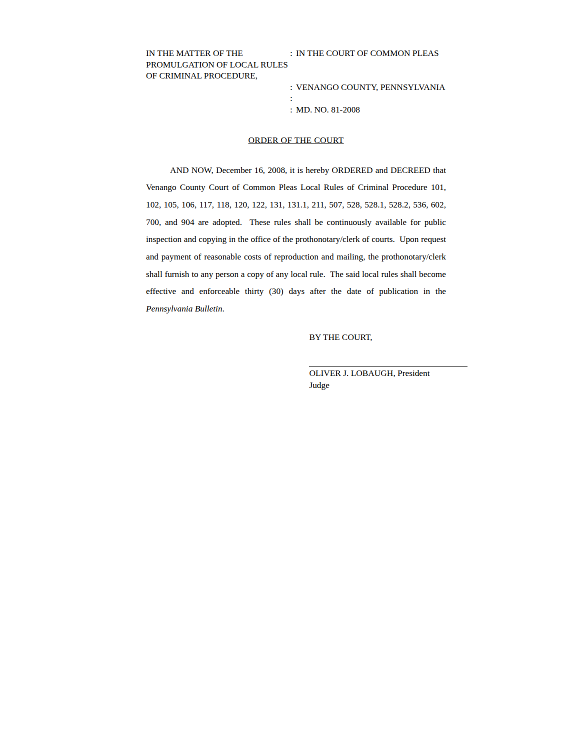| In the Matter of the Promulgation of Local Rules of Criminal Procedure, | : | In the Court of Common Pleas |
| | : | Venango County, Pennsylvania |
| | : | |
| | : | MD. No. 81-2008 |
Order of the Court
AND NOW, December 16, 2008, it is hereby ORDERED and DECREED that Venango County Court of Common Pleas Local Rules of Criminal Procedure 101, 102, 105, 106, 117, 118, 120, 122, 131, 131.1, 211, 507, 528, 528.1, 528.2, 536, 602, 700, and 904 are adopted. These rules shall be continuously available for public inspection and copying in the office of the prothonotary/clerk of courts. Upon request and payment of reasonable costs of reproduction and mailing, the prothonotary/clerk shall furnish to any person a copy of any local rule. The said local rules shall become effective and enforceable thirty (30) days after the date of publication in the Pennsylvania Bulletin.
By the Court,
Oliver J. Lobaugh, President Judge